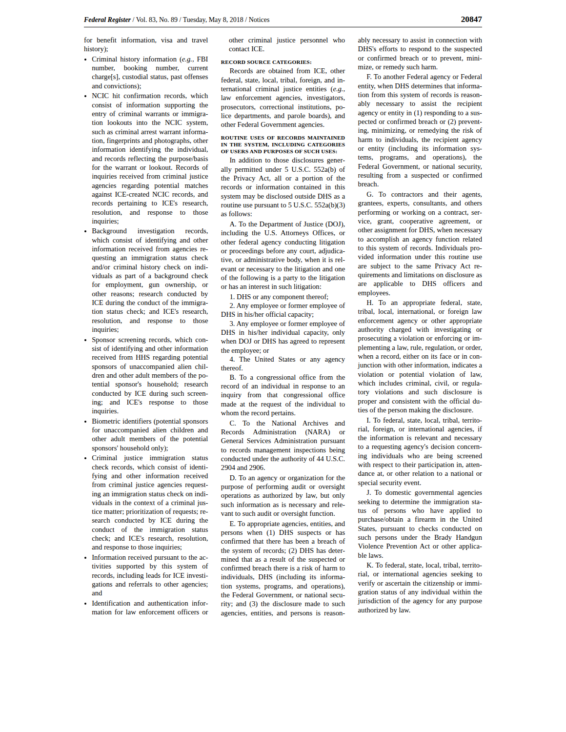Federal Register / Vol. 83, No. 89 / Tuesday, May 8, 2018 / Notices
20847
for benefit information, visa and travel history);
Criminal history information (e.g., FBI number, booking number, current charge[s], custodial status, past offenses and convictions);
NCIC hit confirmation records, which consist of information supporting the entry of criminal warrants or immigration lookouts into the NCIC system, such as criminal arrest warrant information, fingerprints and photographs, other information identifying the individual, and records reflecting the purpose/basis for the warrant or lookout. Records of inquiries received from criminal justice agencies regarding potential matches against ICE-created NCIC records, and records pertaining to ICE's research, resolution, and response to those inquiries;
Background investigation records, which consist of identifying and other information received from agencies requesting an immigration status check and/or criminal history check on individuals as part of a background check for employment, gun ownership, or other reasons; research conducted by ICE during the conduct of the immigration status check; and ICE's research, resolution, and response to those inquiries;
Sponsor screening records, which consist of identifying and other information received from HHS regarding potential sponsors of unaccompanied alien children and other adult members of the potential sponsor's household; research conducted by ICE during such screening; and ICE's response to those inquiries.
Biometric identifiers (potential sponsors for unaccompanied alien children and other adult members of the potential sponsors' household only);
Criminal justice immigration status check records, which consist of identifying and other information received from criminal justice agencies requesting an immigration status check on individuals in the context of a criminal justice matter; prioritization of requests; research conducted by ICE during the conduct of the immigration status check; and ICE's research, resolution, and response to those inquiries;
Information received pursuant to the activities supported by this system of records, including leads for ICE investigations and referrals to other agencies; and
Identification and authentication information for law enforcement officers or other criminal justice personnel who contact ICE.
Record source categories:
Records are obtained from ICE, other federal, state, local, tribal, foreign, and international criminal justice entities (e.g., law enforcement agencies, investigators, prosecutors, correctional institutions, police departments, and parole boards), and other Federal Government agencies.
Routine uses of records maintained in the system, including categories of users and purposes of such uses:
In addition to those disclosures generally permitted under 5 U.S.C. 552a(b) of the Privacy Act, all or a portion of the records or information contained in this system may be disclosed outside DHS as a routine use pursuant to 5 U.S.C. 552a(b)(3) as follows:
A. To the Department of Justice (DOJ), including the U.S. Attorneys Offices, or other federal agency conducting litigation or proceedings before any court, adjudicative, or administrative body, when it is relevant or necessary to the litigation and one of the following is a party to the litigation or has an interest in such litigation:
1. DHS or any component thereof;
2. Any employee or former employee of DHS in his/her official capacity;
3. Any employee or former employee of DHS in his/her individual capacity, only when DOJ or DHS has agreed to represent the employee; or
4. The United States or any agency thereof.
B. To a congressional office from the record of an individual in response to an inquiry from that congressional office made at the request of the individual to whom the record pertains.
C. To the National Archives and Records Administration (NARA) or General Services Administration pursuant to records management inspections being conducted under the authority of 44 U.S.C. 2904 and 2906.
D. To an agency or organization for the purpose of performing audit or oversight operations as authorized by law, but only such information as is necessary and relevant to such audit or oversight function.
E. To appropriate agencies, entities, and persons when (1) DHS suspects or has confirmed that there has been a breach of the system of records; (2) DHS has determined that as a result of the suspected or confirmed breach there is a risk of harm to individuals, DHS (including its information systems, programs, and operations), the Federal Government, or national security; and (3) the disclosure made to such agencies, entities, and persons is reasonably necessary to assist in connection with DHS's efforts to respond to the suspected or confirmed breach or to prevent, minimize, or remedy such harm.
F. To another Federal agency or Federal entity, when DHS determines that information from this system of records is reasonably necessary to assist the recipient agency or entity in (1) responding to a suspected or confirmed breach or (2) preventing, minimizing, or remedying the risk of harm to individuals, the recipient agency or entity (including its information systems, programs, and operations), the Federal Government, or national security, resulting from a suspected or confirmed breach.
G. To contractors and their agents, grantees, experts, consultants, and others performing or working on a contract, service, grant, cooperative agreement, or other assignment for DHS, when necessary to accomplish an agency function related to this system of records. Individuals provided information under this routine use are subject to the same Privacy Act requirements and limitations on disclosure as are applicable to DHS officers and employees.
H. To an appropriate federal, state, tribal, local, international, or foreign law enforcement agency or other appropriate authority charged with investigating or prosecuting a violation or enforcing or implementing a law, rule, regulation, or order, when a record, either on its face or in conjunction with other information, indicates a violation or potential violation of law, which includes criminal, civil, or regulatory violations and such disclosure is proper and consistent with the official duties of the person making the disclosure.
I. To federal, state, local, tribal, territorial, foreign, or international agencies, if the information is relevant and necessary to a requesting agency's decision concerning individuals who are being screened with respect to their participation in, attendance at, or other relation to a national or special security event.
J. To domestic governmental agencies seeking to determine the immigration status of persons who have applied to purchase/obtain a firearm in the United States, pursuant to checks conducted on such persons under the Brady Handgun Violence Prevention Act or other applicable laws.
K. To federal, state, local, tribal, territorial, or international agencies seeking to verify or ascertain the citizenship or immigration status of any individual within the jurisdiction of the agency for any purpose authorized by law.